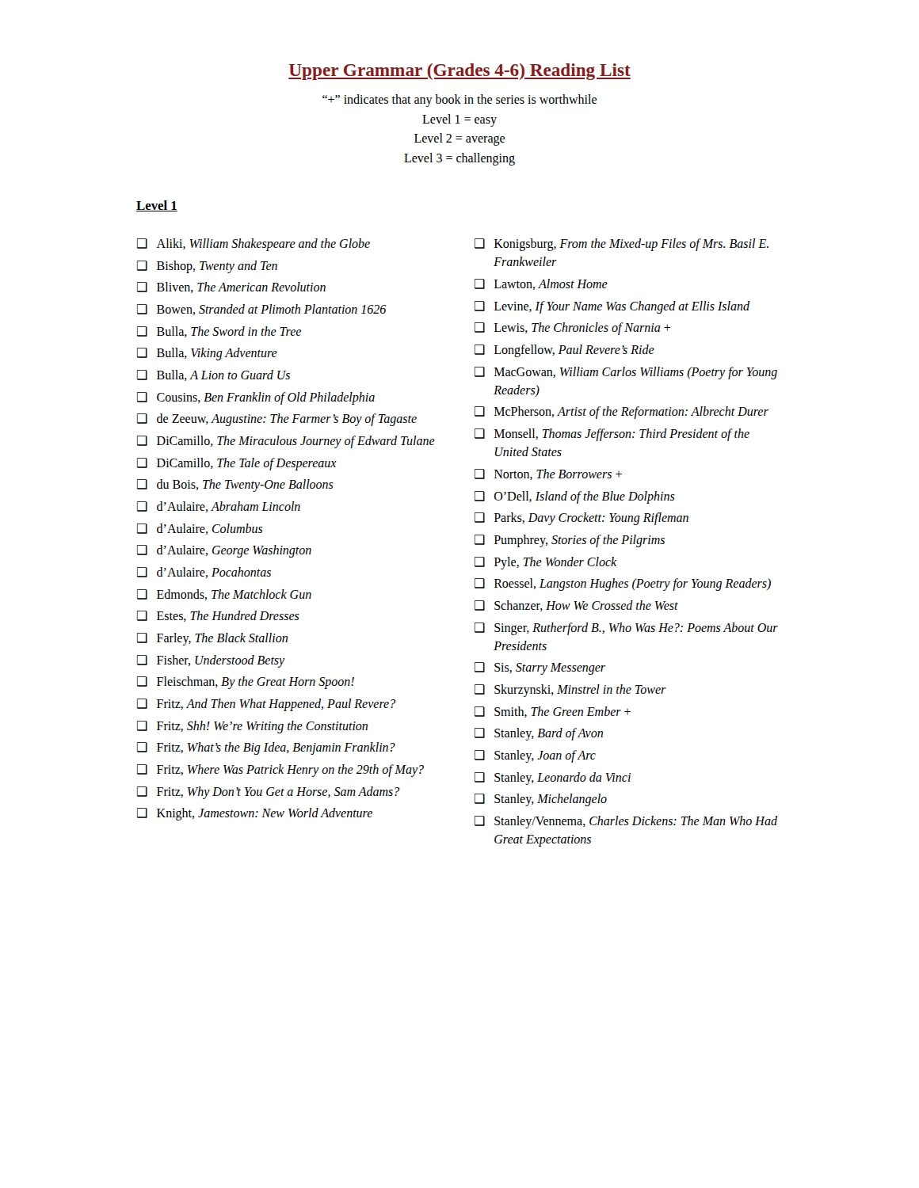Upper Grammar (Grades 4-6) Reading List
“+” indicates that any book in the series is worthwhile
Level 1 = easy
Level 2 = average
Level 3 = challenging
Level 1
Aliki, William Shakespeare and the Globe
Bishop, Twenty and Ten
Bliven, The American Revolution
Bowen, Stranded at Plimoth Plantation 1626
Bulla, The Sword in the Tree
Bulla, Viking Adventure
Bulla, A Lion to Guard Us
Cousins, Ben Franklin of Old Philadelphia
de Zeeuw, Augustine: The Farmer’s Boy of Tagaste
DiCamillo, The Miraculous Journey of Edward Tulane
DiCamillo, The Tale of Despereaux
du Bois, The Twenty-One Balloons
d’Aulaire, Abraham Lincoln
d’Aulaire, Columbus
d’Aulaire, George Washington
d’Aulaire, Pocahontas
Edmonds, The Matchlock Gun
Estes, The Hundred Dresses
Farley, The Black Stallion
Fisher, Understood Betsy
Fleischman, By the Great Horn Spoon!
Fritz, And Then What Happened, Paul Revere?
Fritz, Shh! We’re Writing the Constitution
Fritz, What’s the Big Idea, Benjamin Franklin?
Fritz, Where Was Patrick Henry on the 29th of May?
Fritz, Why Don’t You Get a Horse, Sam Adams?
Knight, Jamestown: New World Adventure
Konigsburg, From the Mixed-up Files of Mrs. Basil E. Frankweiler
Lawton, Almost Home
Levine, If Your Name Was Changed at Ellis Island
Lewis, The Chronicles of Narnia +
Longfellow, Paul Revere’s Ride
MacGowan, William Carlos Williams (Poetry for Young Readers)
McPherson, Artist of the Reformation: Albrecht Durer
Monsell, Thomas Jefferson: Third President of the United States
Norton, The Borrowers +
O’Dell, Island of the Blue Dolphins
Parks, Davy Crockett: Young Rifleman
Pumphrey, Stories of the Pilgrims
Pyle, The Wonder Clock
Roessel, Langston Hughes (Poetry for Young Readers)
Schanzer, How We Crossed the West
Singer, Rutherford B., Who Was He?: Poems About Our Presidents
Sis, Starry Messenger
Skurzynski, Minstrel in the Tower
Smith, The Green Ember +
Stanley, Bard of Avon
Stanley, Joan of Arc
Stanley, Leonardo da Vinci
Stanley, Michelangelo
Stanley/Vennema, Charles Dickens: The Man Who Had Great Expectations